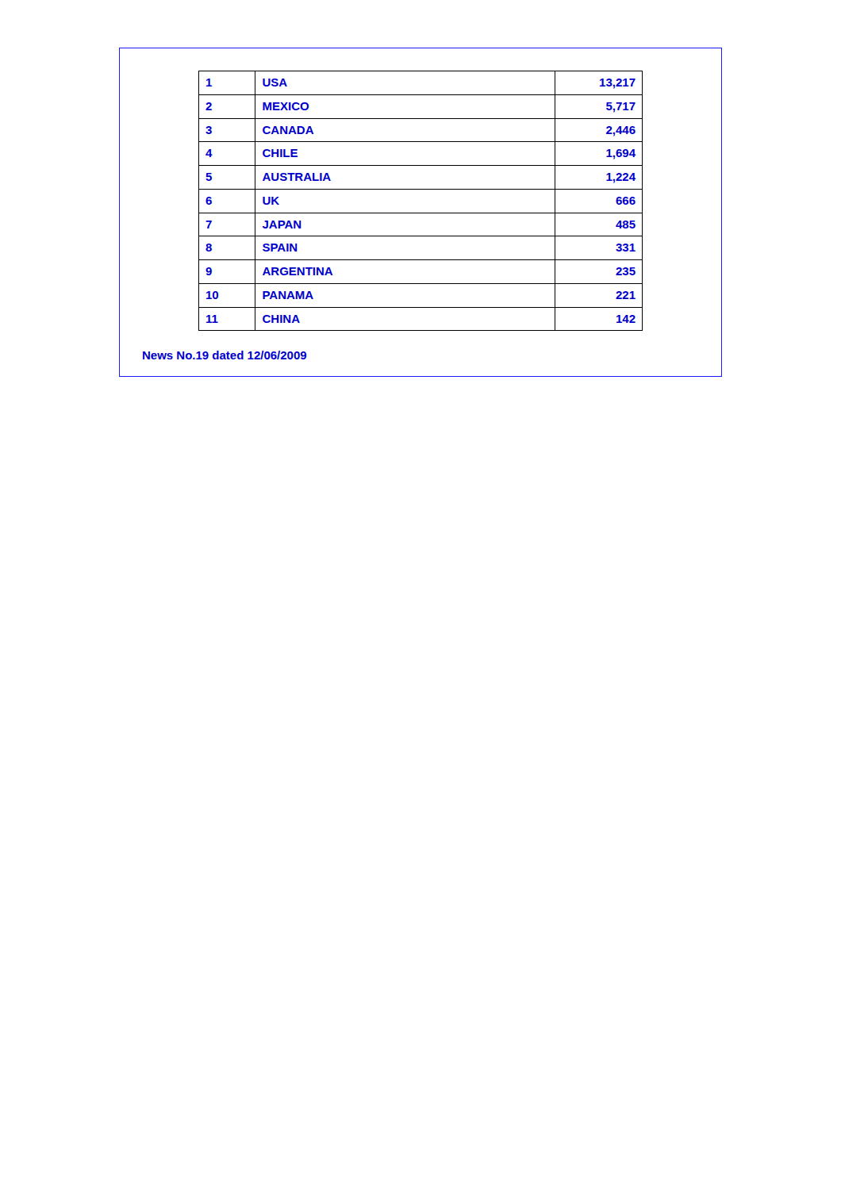| 1 | USA | 13,217 |
| 2 | MEXICO | 5,717 |
| 3 | CANADA | 2,446 |
| 4 | CHILE | 1,694 |
| 5 | AUSTRALIA | 1,224 |
| 6 | UK | 666 |
| 7 | JAPAN | 485 |
| 8 | SPAIN | 331 |
| 9 | ARGENTINA | 235 |
| 10 | PANAMA | 221 |
| 11 | CHINA | 142 |
News No.19 dated 12/06/2009